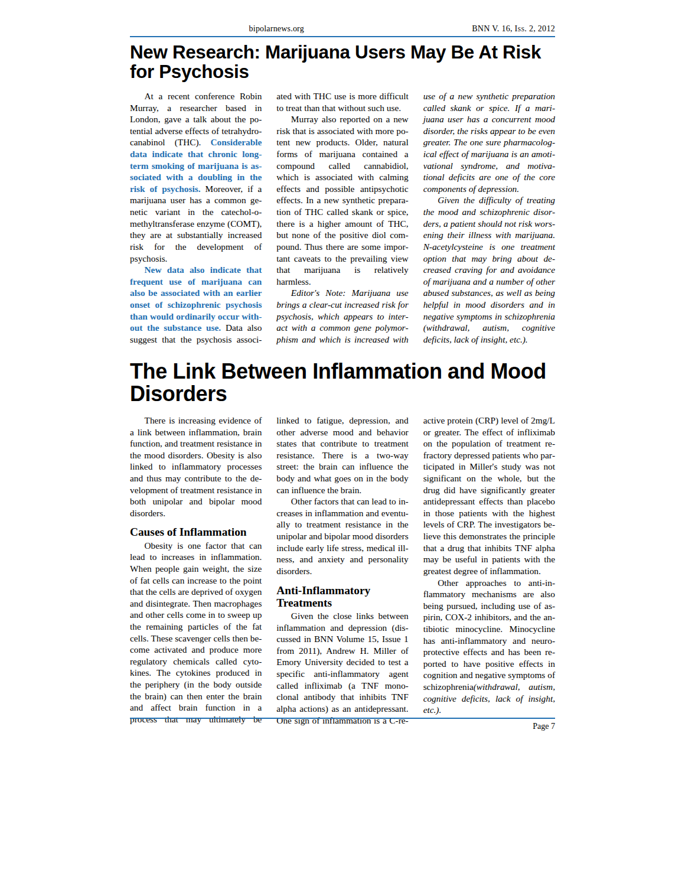bipolarnews.org
BNN V. 16, Iss. 2, 2012
New Research: Marijuana Users May Be At Risk for Psychosis
At a recent conference Robin Murray, a researcher based in London, gave a talk about the potential adverse effects of tetrahydrocanabinol (THC). Considerable data indicate that chronic long-term smoking of marijuana is associated with a doubling in the risk of psychosis. Moreover, if a marijuana user has a common genetic variant in the catechol-o-methyltransferase enzyme (COMT), they are at substantially increased risk for the development of psychosis.
New data also indicate that frequent use of marijuana can also be associated with an earlier onset of schizophrenic psychosis than would ordinarily occur without the substance use. Data also suggest that the psychosis associated with THC use is more difficult to treat than that without such use.
Murray also reported on a new risk that is associated with more potent new products. Older, natural forms of marijuana contained a compound called cannabidiol, which is associated with calming effects and possible antipsychotic effects. In a new synthetic preparation of THC called skank or spice, there is a higher amount of THC, but none of the positive diol compound. Thus there are some important caveats to the prevailing view that marijuana is relatively harmless.
Editor's Note: Marijuana use brings a clear-cut increased risk for psychosis, which appears to interact with a common gene polymorphism and which is increased with use of a new synthetic preparation called skank or spice. If a marijuana user has a concurrent mood disorder, the risks appear to be even greater. The one sure pharmacological effect of marijuana is an amotivational syndrome, and motivational deficits are one of the core components of depression.
Given the difficulty of treating the mood and schizophrenic disorders, a patient should not risk worsening their illness with marijuana. N-acetylcysteine is one treatment option that may bring about decreased craving for and avoidance of marijuana and a number of other abused substances, as well as being helpful in mood disorders and in negative symptoms in schizophrenia (withdrawal, autism, cognitive deficits, lack of insight, etc.).
The Link Between Inflammation and Mood Disorders
There is increasing evidence of a link between inflammation, brain function, and treatment resistance in the mood disorders. Obesity is also linked to inflammatory processes and thus may contribute to the development of treatment resistance in both unipolar and bipolar mood disorders.
Causes of Inflammation
Obesity is one factor that can lead to increases in inflammation. When people gain weight, the size of fat cells can increase to the point that the cells are deprived of oxygen and disintegrate. Then macrophages and other cells come in to sweep up the remaining particles of the fat cells. These scavenger cells then become activated and produce more regulatory chemicals called cytokines. The cytokines produced in the periphery (in the body outside the brain) can then enter the brain and affect brain function in a process that may ultimately be linked to fatigue, depression, and other adverse mood and behavior states that contribute to treatment resistance. There is a two-way street: the brain can influence the body and what goes on in the body can influence the brain.
Other factors that can lead to increases in inflammation and eventually to treatment resistance in the unipolar and bipolar mood disorders include early life stress, medical illness, and anxiety and personality disorders.
Anti-Inflammatory Treatments
Given the close links between inflammation and depression (discussed in BNN Volume 15, Issue 1 from 2011), Andrew H. Miller of Emory University decided to test a specific anti-inflammatory agent called infliximab (a TNF monoclonal antibody that inhibits TNF alpha actions) as an antidepressant. One sign of inflammation is a C-reactive protein (CRP) level of 2mg/L or greater. The effect of infliximab on the population of treatment refractory depressed patients who participated in Miller's study was not significant on the whole, but the drug did have significantly greater antidepressant effects than placebo in those patients with the highest levels of CRP. The investigators believe this demonstrates the principle that a drug that inhibits TNF alpha may be useful in patients with the greatest degree of inflammation.
Other approaches to anti-inflammatory mechanisms are also being pursued, including use of aspirin, COX-2 inhibitors, and the antibiotic minocycline. Minocycline has anti-inflammatory and neuroprotective effects and has been reported to have positive effects in cognition and negative symptoms of schizophrenia(withdrawal, autism, cognitive deficits, lack of insight, etc.).
Page 7